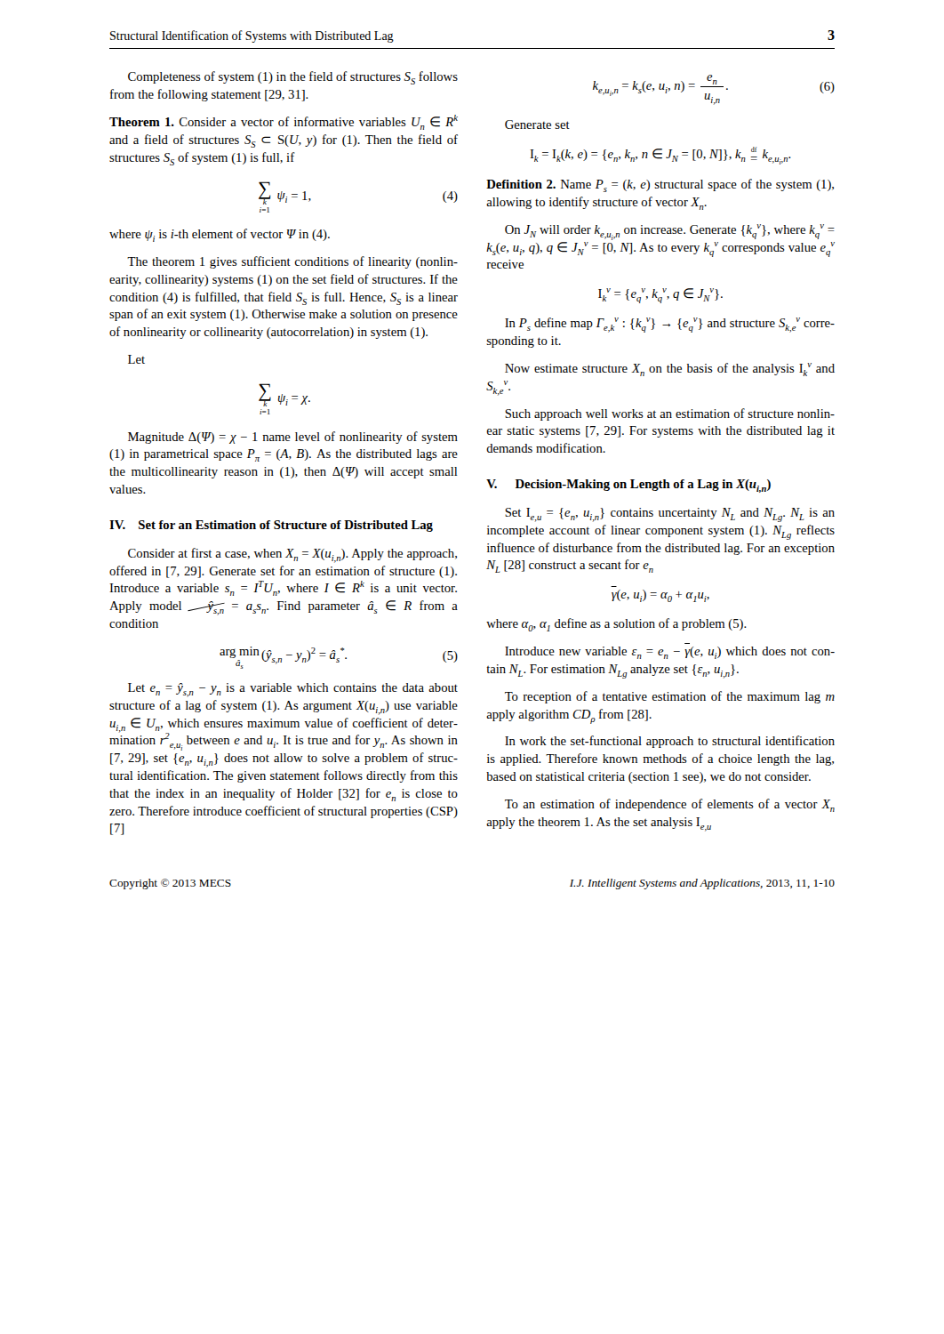Structural Identification of Systems with Distributed Lag 3
Completeness of system (1) in the field of structures SS follows from the following statement [29, 31].
Theorem 1. Consider a vector of informative variables Un ∈ Rk and a field of structures SS ⊂ S(U, y) for (1). Then the field of structures SS of system (1) is full, if
∑ki=1 ψi = 1, (4)
where ψi is i-th element of vector Ψ in (4).
The theorem 1 gives sufficient conditions of linearity (nonlinearity, collinearity) systems (1) on the set field of structures. If the condition (4) is fulfilled, that field SS is full. Hence, SS is a linear span of an exit system (1). Otherwise make a solution on presence of nonlinearity or collinearity (autocorrelation) in system (1).
Let
∑ki=1 ψi = χ.
Magnitude Δ(Ψ) = χ − 1 name level of nonlinearity of system (1) in parametrical space Pπ = (A, B). As the distributed lags are the multicollinearity reason in (1), then Δ(Ψ) will accept small values.
IV. Set for an Estimation of Structure of Distributed Lag
Consider at first a case, when Xn = X(ui,n). Apply the approach, offered in [7, 29]. Generate set for an estimation of structure (1). Introduce a variable sn = ITUn, where I ∈ Rk is a unit vector. Apply model ŷs,n = assn. Find parameter âs ∈ R from a condition
arg min âs(ŷs,n − yn)2 = âs*. (5)
Let en = ŷs,n − yn is a variable which contains the data about structure of a lag of system (1). As argument X(ui,n) use variable ui,n ∈ Un, which ensures maximum value of coefficient of determination r2e,ui between e and ui. It is true and for yn. As shown in [7, 29], set {en, ui,n} does not allow to solve a problem of structural identification. The given statement follows directly from this that the index in an inequality of Holder [32] for en is close to zero. Therefore introduce coefficient of structural properties (CSP) [7]
ke,ui,n = ks(e, ui, n) = en ui,n. (6)
Generate set
Ik = Ik(k, e) = {en, kn, n ∈ JN = [0, N]}, kn df= ke,ui,n.
Definition 2. Name Ps = (k, e) structural space of the system (1), allowing to identify structure of vector Xn.
On JN will order ke,ui,n on increase. Generate {kqv}, where kqv = ks(e, ui, q), q ∈ JNv = [0, N]. As to every kqv corresponds value eqv receive
Ikv = {eqv, kqv, q ∈ JNv}.
In Ps define map Γe,kv : {kqv} → {eqv} and structure Sk,ev corresponding to it.
Now estimate structure Xn on the basis of the analysis Ikv and Sk,ev.
Such approach well works at an estimation of structure nonlinear static systems [7, 29]. For systems with the distributed lag it demands modification.
V. Decision-Making on Length of a Lag in X(ui,n)
Set Ie,u = {en, ui,n} contains uncertainty NL and NLg. NL is an incomplete account of linear component system (1). NLg reflects influence of disturbance from the distributed lag. For an exception NL [28] construct a secant for en
γ(e, ui) = α0 + α1ui,
where α0, α1 define as a solution of a problem (5).
Introduce new variable εn = en − γ(e, ui) which does not contain NL. For estimation NLg analyze set {εn, ui,n}.
To reception of a tentative estimation of the maximum lag m apply algorithm CDρ from [28].
In work the set-functional approach to structural identification is applied. Therefore known methods of a choice length the lag, based on statistical criteria (section 1 see), we do not consider.
To an estimation of independence of elements of a vector Xn apply the theorem 1. As the set analysis Ie,u
Copyright © 2013 MECS I.J. Intelligent Systems and Applications, 2013, 11, 1-10